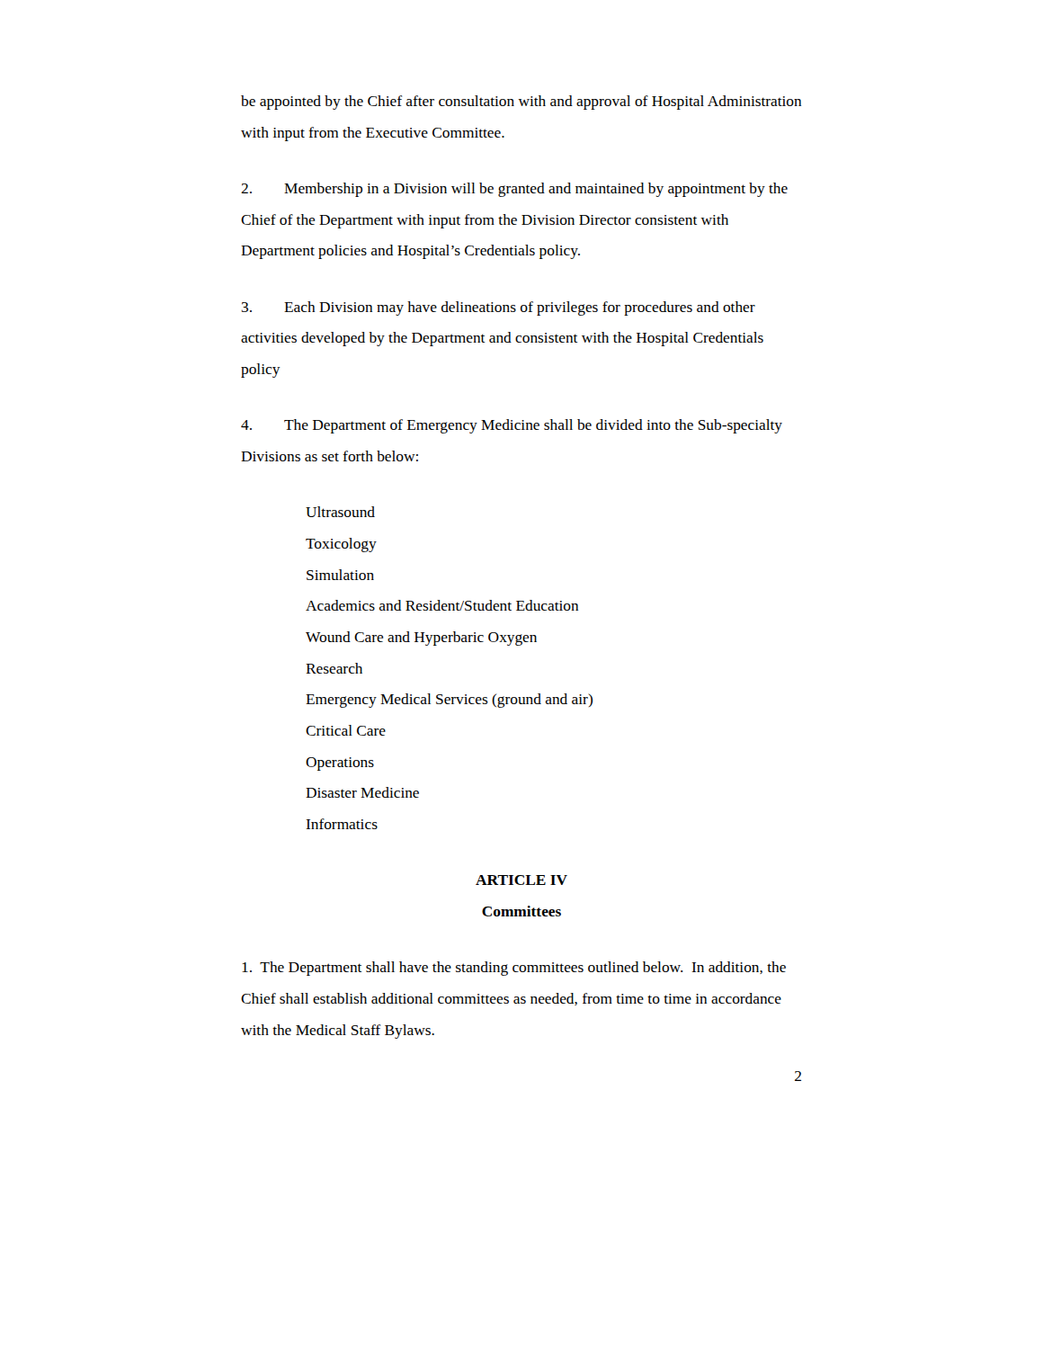be appointed by the Chief after consultation with and approval of Hospital Administration with input from the Executive Committee.
2. Membership in a Division will be granted and maintained by appointment by the Chief of the Department with input from the Division Director consistent with Department policies and Hospital’s Credentials policy.
3. Each Division may have delineations of privileges for procedures and other activities developed by the Department and consistent with the Hospital Credentials policy
4. The Department of Emergency Medicine shall be divided into the Sub-specialty Divisions as set forth below:
Ultrasound
Toxicology
Simulation
Academics and Resident/Student Education
Wound Care and Hyperbaric Oxygen
Research
Emergency Medical Services (ground and air)
Critical Care
Operations
Disaster Medicine
Informatics
ARTICLE IV
Committees
1. The Department shall have the standing committees outlined below. In addition, the Chief shall establish additional committees as needed, from time to time in accordance with the Medical Staff Bylaws.
2